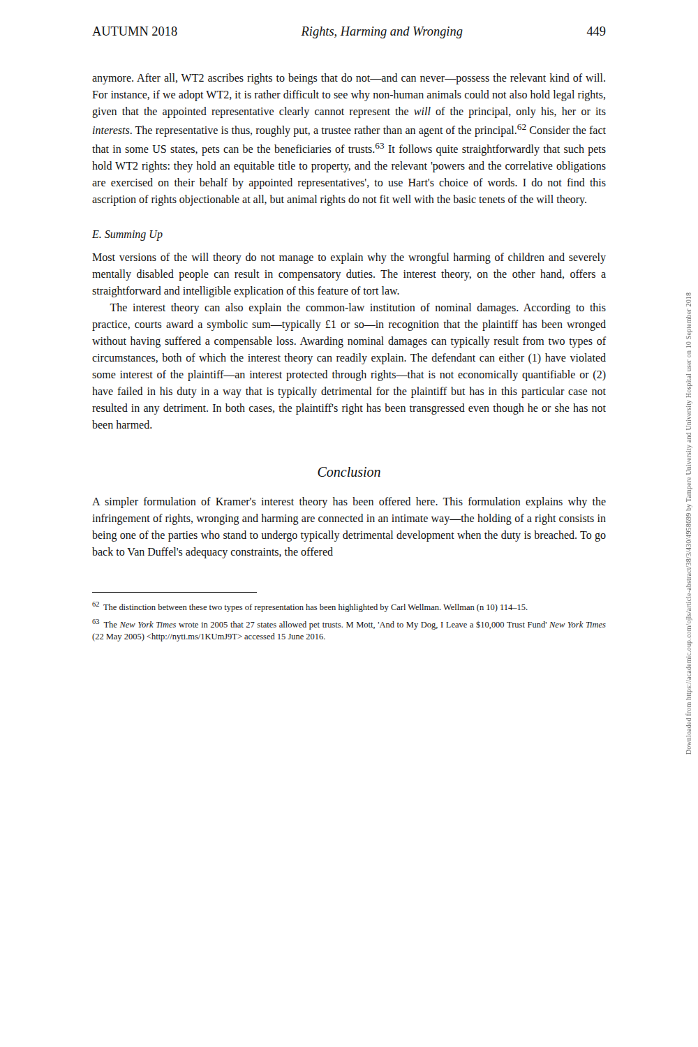Downloaded from https://academic.oup.com/ojls/article-abstract/38/3/430/4958699 by Tampere University and University Hospital user on 10 September 2018
AUTUMN 2018 Rights, Harming and Wronging 449
anymore. After all, WT2 ascribes rights to beings that do not—and can never—possess the relevant kind of will. For instance, if we adopt WT2, it is rather difficult to see why non-human animals could not also hold legal rights, given that the appointed representative clearly cannot represent the will of the principal, only his, her or its interests. The representative is thus, roughly put, a trustee rather than an agent of the principal.62 Consider the fact that in some US states, pets can be the beneficiaries of trusts.63 It follows quite straightforwardly that such pets hold WT2 rights: they hold an equitable title to property, and the relevant 'powers and the correlative obligations are exercised on their behalf by appointed representatives', to use Hart's choice of words. I do not find this ascription of rights objectionable at all, but animal rights do not fit well with the basic tenets of the will theory.
E. Summing Up
Most versions of the will theory do not manage to explain why the wrongful harming of children and severely mentally disabled people can result in compensatory duties. The interest theory, on the other hand, offers a straightforward and intelligible explication of this feature of tort law.
The interest theory can also explain the common-law institution of nominal damages. According to this practice, courts award a symbolic sum—typically £1 or so—in recognition that the plaintiff has been wronged without having suffered a compensable loss. Awarding nominal damages can typically result from two types of circumstances, both of which the interest theory can readily explain. The defendant can either (1) have violated some interest of the plaintiff—an interest protected through rights—that is not economically quantifiable or (2) have failed in his duty in a way that is typically detrimental for the plaintiff but has in this particular case not resulted in any detriment. In both cases, the plaintiff's right has been transgressed even though he or she has not been harmed.
Conclusion
A simpler formulation of Kramer's interest theory has been offered here. This formulation explains why the infringement of rights, wronging and harming are connected in an intimate way—the holding of a right consists in being one of the parties who stand to undergo typically detrimental development when the duty is breached. To go back to Van Duffel's adequacy constraints, the offered
62 The distinction between these two types of representation has been highlighted by Carl Wellman. Wellman (n 10) 114–15.
63 The New York Times wrote in 2005 that 27 states allowed pet trusts. M Mott, 'And to My Dog, I Leave a $10,000 Trust Fund' New York Times (22 May 2005) <http://nyti.ms/1KUmJ9T> accessed 15 June 2016.